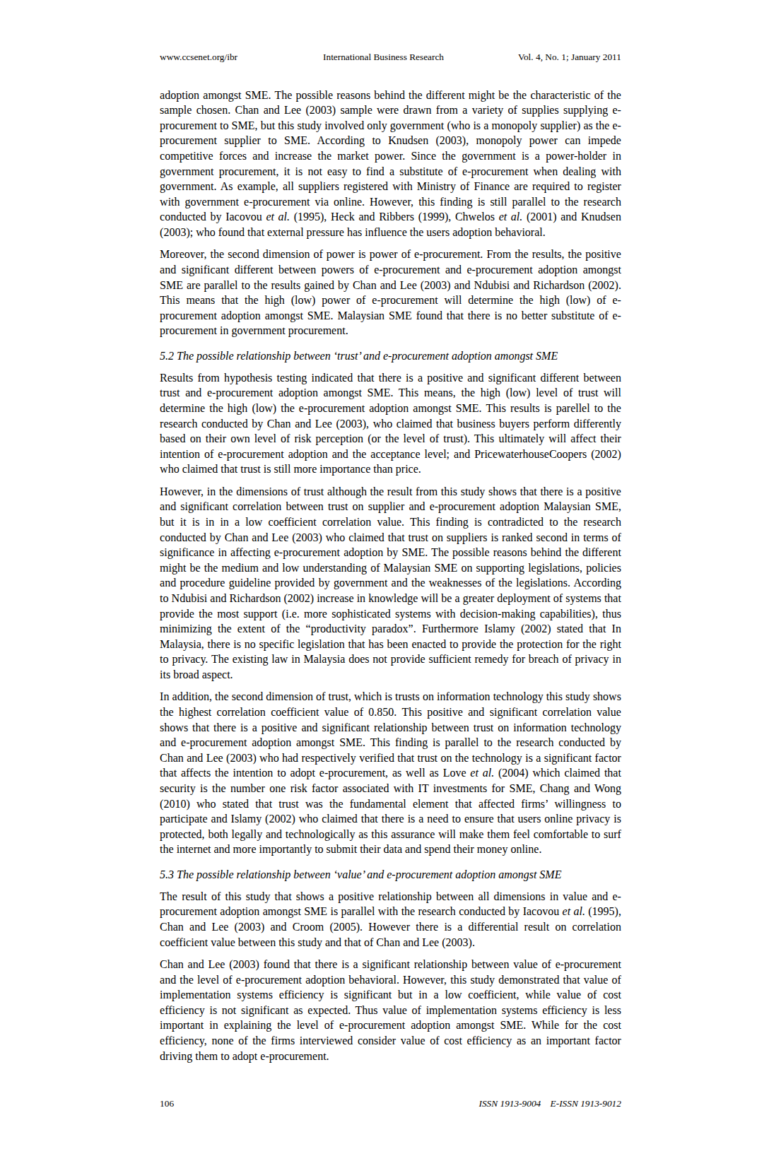www.ccsenet.org/ibr
International Business Research
Vol. 4, No. 1; January 2011
adoption amongst SME. The possible reasons behind the different might be the characteristic of the sample chosen. Chan and Lee (2003) sample were drawn from a variety of supplies supplying e-procurement to SME, but this study involved only government (who is a monopoly supplier) as the e-procurement supplier to SME. According to Knudsen (2003), monopoly power can impede competitive forces and increase the market power. Since the government is a power-holder in government procurement, it is not easy to find a substitute of e-procurement when dealing with government. As example, all suppliers registered with Ministry of Finance are required to register with government e-procurement via online. However, this finding is still parallel to the research conducted by Iacovou et al. (1995), Heck and Ribbers (1999), Chwelos et al. (2001) and Knudsen (2003); who found that external pressure has influence the users adoption behavioral.
Moreover, the second dimension of power is power of e-procurement. From the results, the positive and significant different between powers of e-procurement and e-procurement adoption amongst SME are parallel to the results gained by Chan and Lee (2003) and Ndubisi and Richardson (2002). This means that the high (low) power of e-procurement will determine the high (low) of e-procurement adoption amongst SME. Malaysian SME found that there is no better substitute of e-procurement in government procurement.
5.2 The possible relationship between ‘trust’ and e-procurement adoption amongst SME
Results from hypothesis testing indicated that there is a positive and significant different between trust and e-procurement adoption amongst SME. This means, the high (low) level of trust will determine the high (low) the e-procurement adoption amongst SME. This results is parellel to the research conducted by Chan and Lee (2003), who claimed that business buyers perform differently based on their own level of risk perception (or the level of trust). This ultimately will affect their intention of e-procurement adoption and the acceptance level; and PricewaterhouseCoopers (2002) who claimed that trust is still more importance than price.
However, in the dimensions of trust although the result from this study shows that there is a positive and significant correlation between trust on supplier and e-procurement adoption Malaysian SME, but it is in in a low coefficient correlation value. This finding is contradicted to the research conducted by Chan and Lee (2003) who claimed that trust on suppliers is ranked second in terms of significance in affecting e-procurement adoption by SME. The possible reasons behind the different might be the medium and low understanding of Malaysian SME on supporting legislations, policies and procedure guideline provided by government and the weaknesses of the legislations. According to Ndubisi and Richardson (2002) increase in knowledge will be a greater deployment of systems that provide the most support (i.e. more sophisticated systems with decision-making capabilities), thus minimizing the extent of the “productivity paradox”. Furthermore Islamy (2002) stated that In Malaysia, there is no specific legislation that has been enacted to provide the protection for the right to privacy. The existing law in Malaysia does not provide sufficient remedy for breach of privacy in its broad aspect.
In addition, the second dimension of trust, which is trusts on information technology this study shows the highest correlation coefficient value of 0.850. This positive and significant correlation value shows that there is a positive and significant relationship between trust on information technology and e-procurement adoption amongst SME. This finding is parallel to the research conducted by Chan and Lee (2003) who had respectively verified that trust on the technology is a significant factor that affects the intention to adopt e-procurement, as well as Love et al. (2004) which claimed that security is the number one risk factor associated with IT investments for SME, Chang and Wong (2010) who stated that trust was the fundamental element that affected firms’ willingness to participate and Islamy (2002) who claimed that there is a need to ensure that users online privacy is protected, both legally and technologically as this assurance will make them feel comfortable to surf the internet and more importantly to submit their data and spend their money online.
5.3 The possible relationship between ‘value’ and e-procurement adoption amongst SME
The result of this study that shows a positive relationship between all dimensions in value and e-procurement adoption amongst SME is parallel with the research conducted by Iacovou et al. (1995), Chan and Lee (2003) and Croom (2005). However there is a differential result on correlation coefficient value between this study and that of Chan and Lee (2003).
Chan and Lee (2003) found that there is a significant relationship between value of e-procurement and the level of e-procurement adoption behavioral. However, this study demonstrated that value of implementation systems efficiency is significant but in a low coefficient, while value of cost efficiency is not significant as expected. Thus value of implementation systems efficiency is less important in explaining the level of e-procurement adoption amongst SME. While for the cost efficiency, none of the firms interviewed consider value of cost efficiency as an important factor driving them to adopt e-procurement.
106
ISSN 1913-9004 E-ISSN 1913-9012